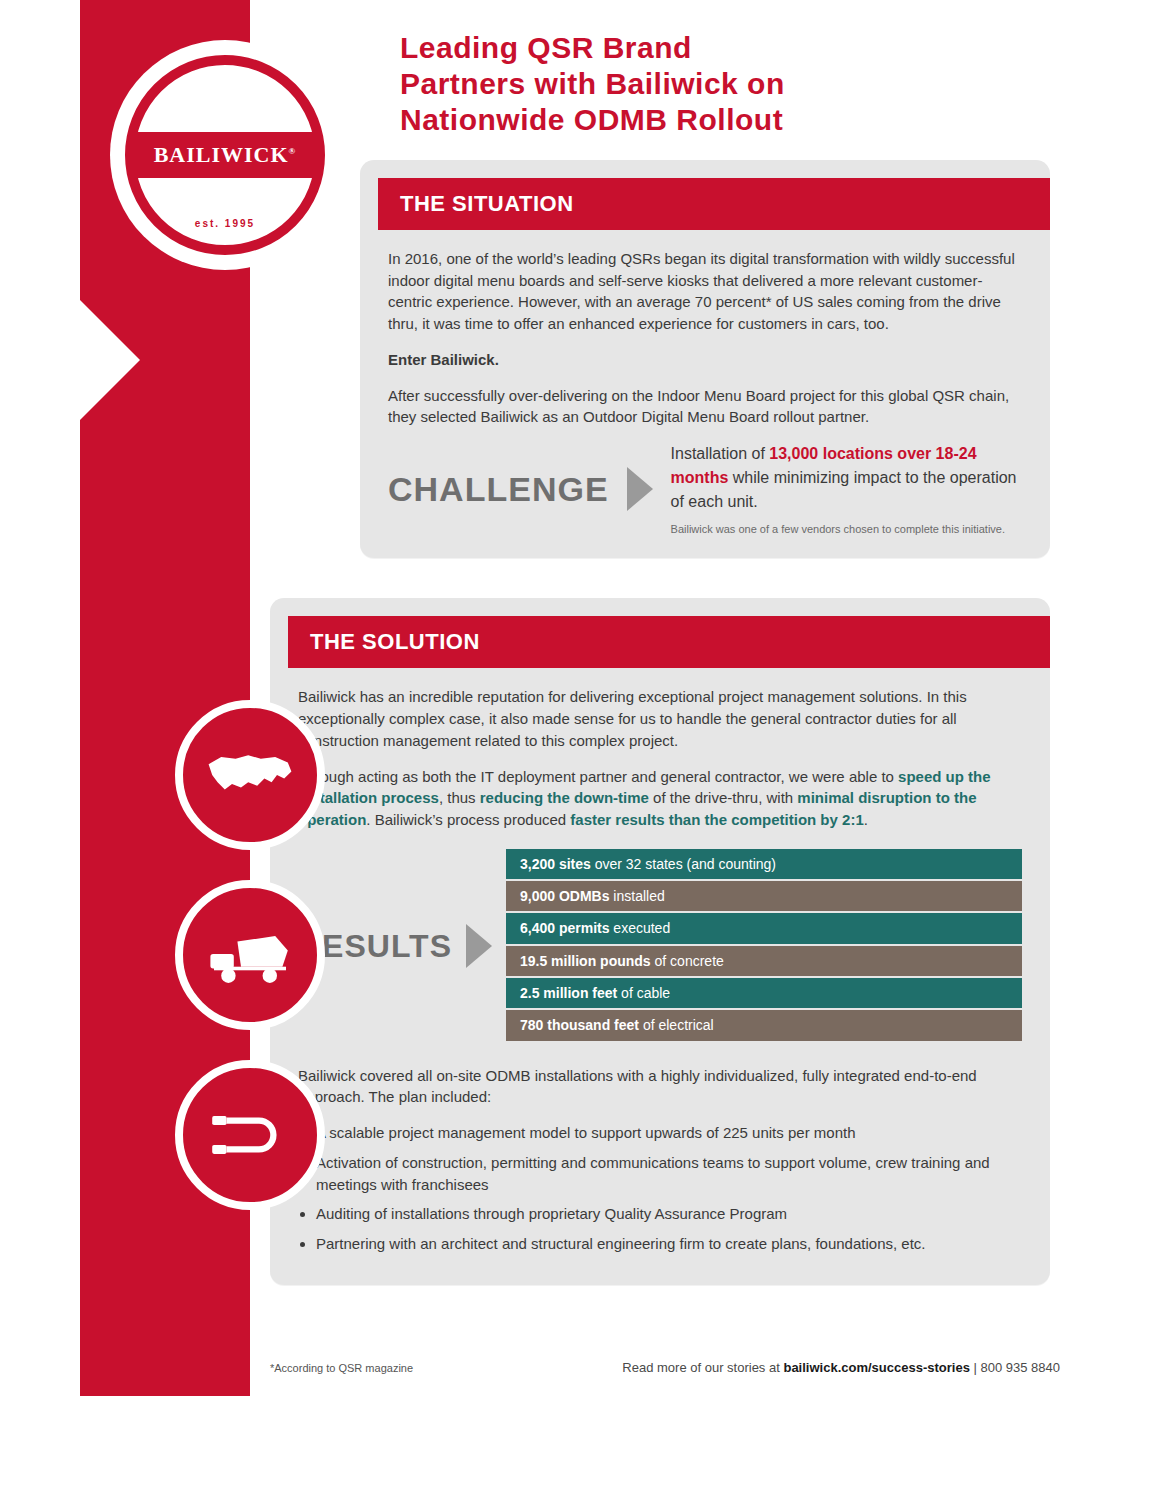BAILIWICK®
est. 1995
Leading QSR Brand
Partners with Bailiwick on
Nationwide ODMB Rollout
THE SITUATION
In 2016, one of the world’s leading QSRs began its digital transformation with wildly successful indoor digital menu boards and self-serve kiosks that delivered a more relevant customer-centric experience. However, with an average 70 percent* of US sales coming from the drive thru, it was time to offer an enhanced experience for customers in cars, too.
Enter Bailiwick.
After successfully over-delivering on the Indoor Menu Board project for this global QSR chain, they selected Bailiwick as an Outdoor Digital Menu Board rollout partner.
CHALLENGE
Installation of 13,000 locations over 18-24 months while minimizing impact to the operation of each unit.
Bailiwick was one of a few vendors chosen to complete this initiative.
THE SOLUTION
Bailiwick has an incredible reputation for delivering exceptional project management solutions. In this exceptionally complex case, it also made sense for us to handle the general contractor duties for all construction management related to this complex project.
Through acting as both the IT deployment partner and general contractor, we were able to speed up the installation process, thus reducing the down-time of the drive-thru, with minimal disruption to the operation. Bailiwick’s process produced faster results than the competition by 2:1.
RESULTS
3,200 sites over 32 states (and counting)
9,000 ODMBs installed
6,400 permits executed
19.5 million pounds of concrete
2.5 million feet of cable
780 thousand feet of electrical
Bailiwick covered all on-site ODMB installations with a highly individualized, fully integrated end-to-end approach. The plan included:
A scalable project management model to support upwards of 225 units per month
Activation of construction, permitting and communications teams to support volume, crew training and meetings with franchisees
Auditing of installations through proprietary Quality Assurance Program
Partnering with an architect and structural engineering firm to create plans, foundations, etc.
*According to QSR magazine Read more of our stories at bailiwick.com/success-stories | 800 935 8840